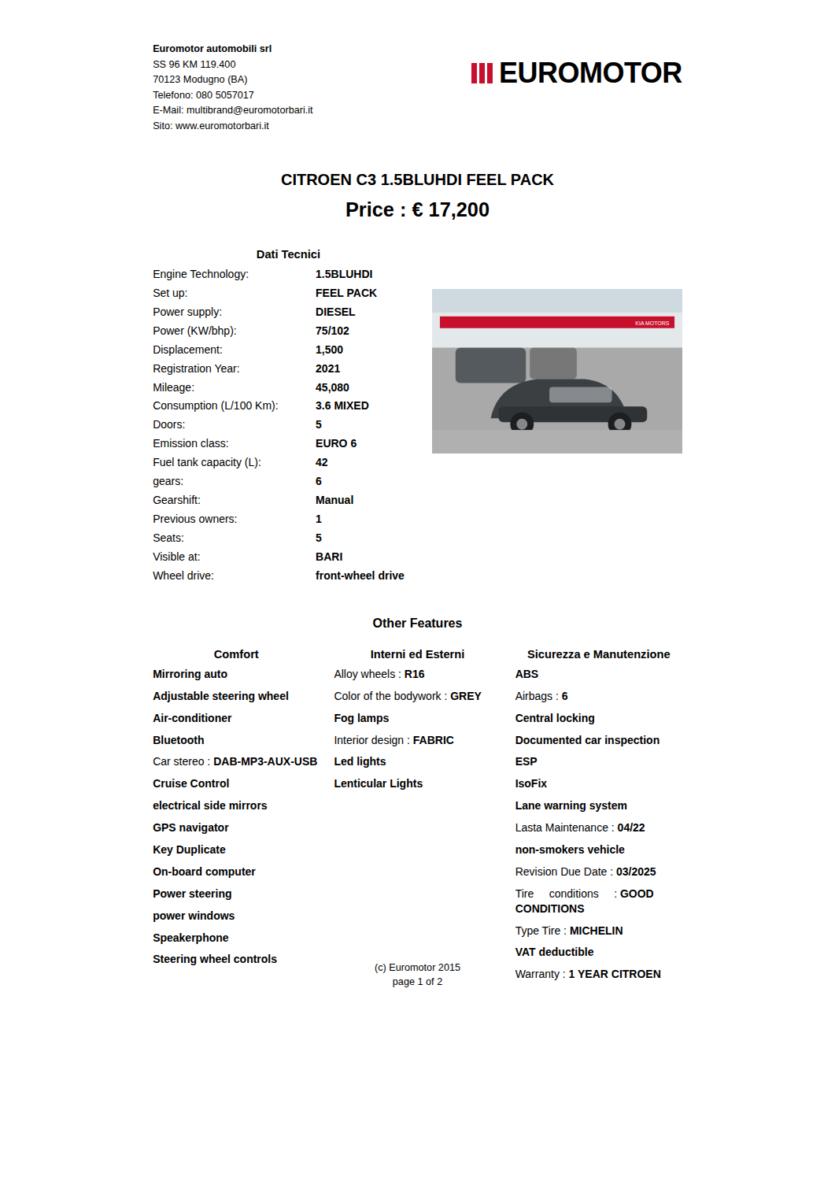Euromotor automobili srl
SS 96 KM 119.400
70123 Modugno (BA)
Telefono: 080 5057017
E-Mail: multibrand@euromotorbari.it
Sito: www.euromotorbari.it
EUROMOTOR
CITROEN C3 1.5BLUHDI FEEL PACK
Price : € 17,200
Dati Tecnici
| Engine Technology: | 1.5BLUHDI |
| Set up: | FEEL PACK |
| Power supply: | DIESEL |
| Power (KW/bhp): | 75/102 |
| Displacement: | 1,500 |
| Registration Year: | 2021 |
| Mileage: | 45,080 |
| Consumption (L/100 Km): | 3.6 MIXED |
| Doors: | 5 |
| Emission class: | EURO 6 |
| Fuel tank capacity (L): | 42 |
| gears: | 6 |
| Gearshift: | Manual |
| Previous owners: | 1 |
| Seats: | 5 |
| Visible at: | BARI |
| Wheel drive: | front-wheel drive |
Other Features
Comfort
Mirroring auto
Adjustable steering wheel
Air-conditioner
Bluetooth
Car stereo : DAB-MP3-AUX-USB
Cruise Control
electrical side mirrors
GPS navigator
Key Duplicate
On-board computer
Power steering
power windows
Speakerphone
Steering wheel controls
Interni ed Esterni
Alloy wheels : R16
Color of the bodywork : GREY
Fog lamps
Interior design : FABRIC
Led lights
Lenticular Lights
Sicurezza e Manutenzione
ABS
Airbags : 6
Central locking
Documented car inspection
ESP
IsoFix
Lane warning system
Lasta Maintenance : 04/22
non-smokers vehicle
Revision Due Date : 03/2025
Tire conditions : GOOD CONDITIONS
Type Tire : MICHELIN
VAT deductible
Warranty : 1 YEAR CITROEN
(c) Euromotor 2015
page 1 of 2